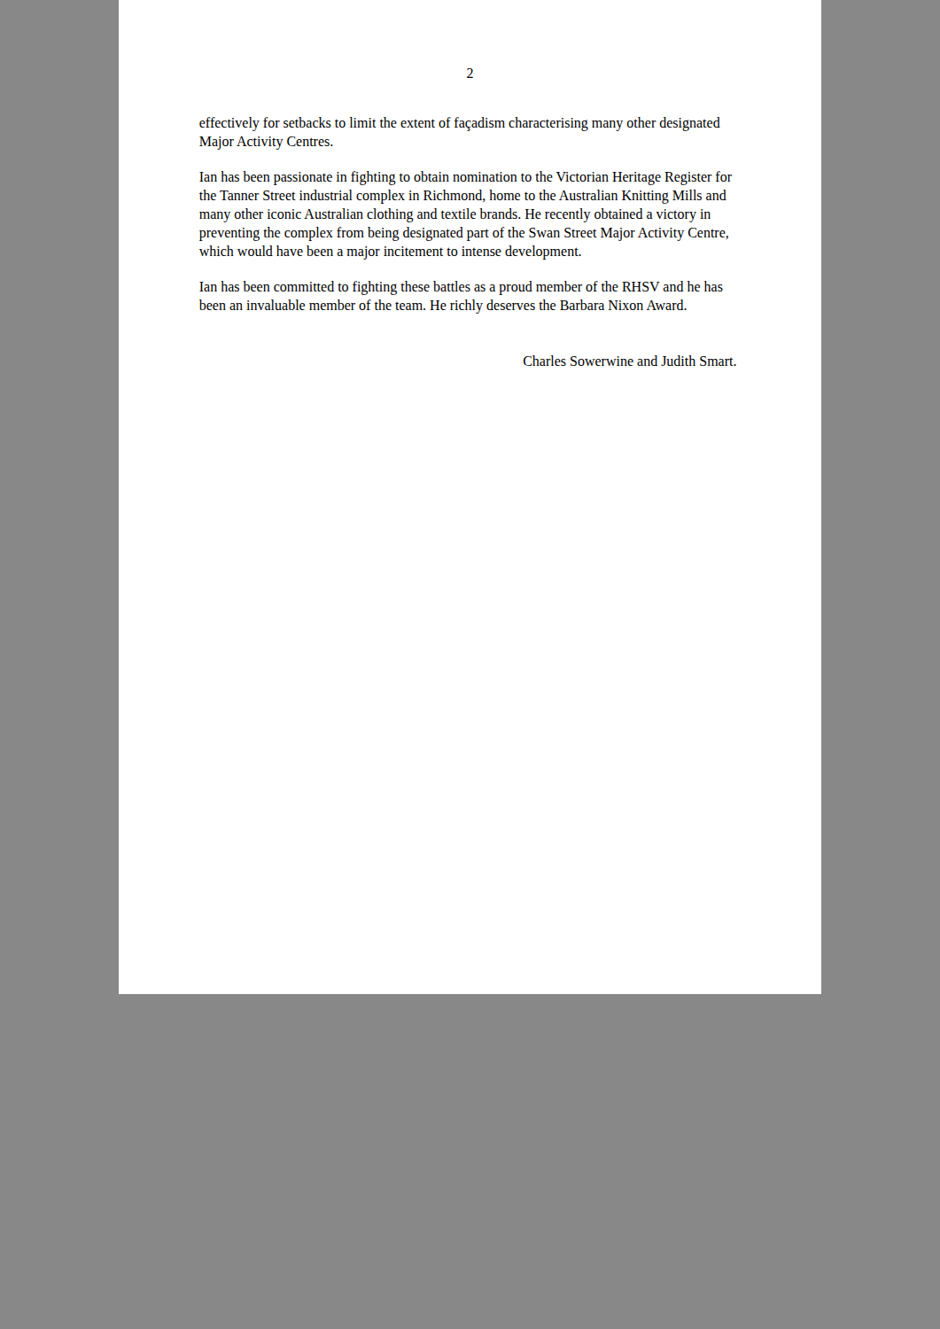2
effectively for setbacks to limit the extent of façadism characterising many other designated Major Activity Centres.
Ian has been passionate in fighting to obtain nomination to the Victorian Heritage Register for the Tanner Street industrial complex in Richmond, home to the Australian Knitting Mills and many other iconic Australian clothing and textile brands. He recently obtained a victory in preventing the complex from being designated part of the Swan Street Major Activity Centre, which would have been a major incitement to intense development.
Ian has been committed to fighting these battles as a proud member of the RHSV and he has been an invaluable member of the team. He richly deserves the Barbara Nixon Award.
Charles Sowerwine and Judith Smart.